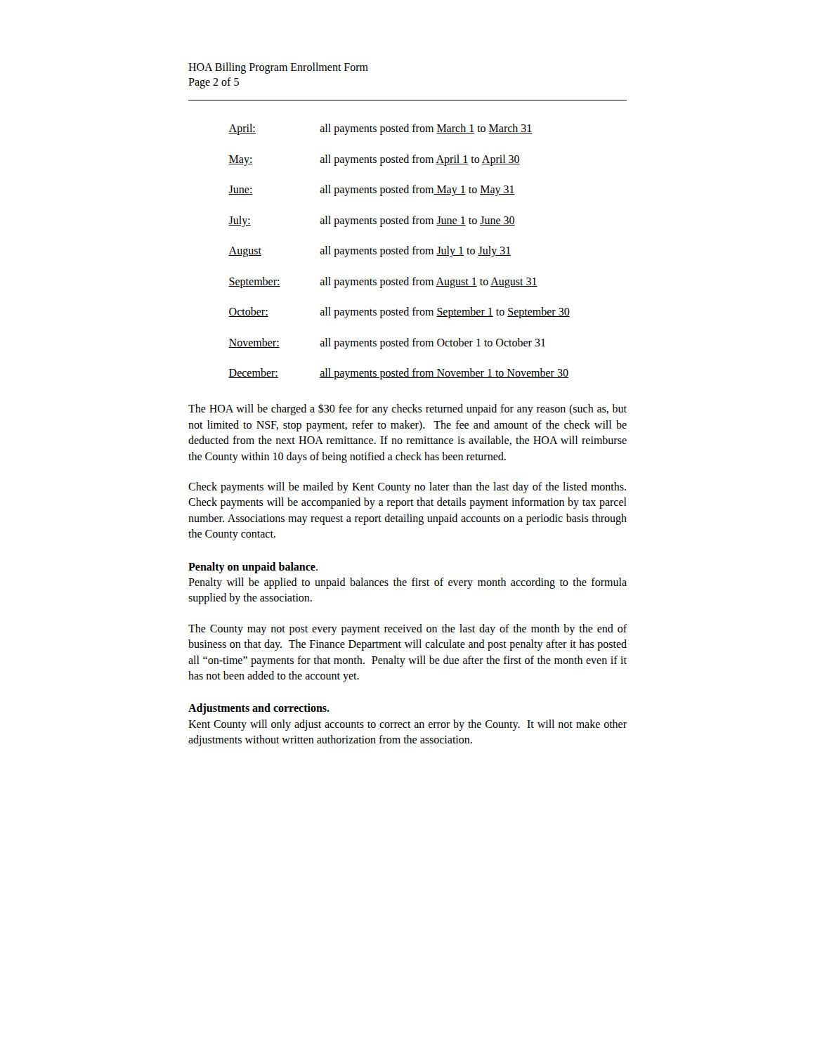HOA Billing Program Enrollment Form
Page 2 of 5
April: all payments posted from March 1 to March 31
May: all payments posted from April 1 to April 30
June: all payments posted from May 1 to May 31
July: all payments posted from June 1 to June 30
August all payments posted from July 1 to July 31
September: all payments posted from August 1 to August 31
October: all payments posted from September 1 to September 30
November: all payments posted from October 1 to October 31
December: all payments posted from November 1 to November 30
The HOA will be charged a $30 fee for any checks returned unpaid for any reason (such as, but not limited to NSF, stop payment, refer to maker). The fee and amount of the check will be deducted from the next HOA remittance. If no remittance is available, the HOA will reimburse the County within 10 days of being notified a check has been returned.
Check payments will be mailed by Kent County no later than the last day of the listed months. Check payments will be accompanied by a report that details payment information by tax parcel number. Associations may request a report detailing unpaid accounts on a periodic basis through the County contact.
Penalty on unpaid balance.
Penalty will be applied to unpaid balances the first of every month according to the formula supplied by the association.
The County may not post every payment received on the last day of the month by the end of business on that day. The Finance Department will calculate and post penalty after it has posted all “on-time” payments for that month. Penalty will be due after the first of the month even if it has not been added to the account yet.
Adjustments and corrections.
Kent County will only adjust accounts to correct an error by the County. It will not make other adjustments without written authorization from the association.